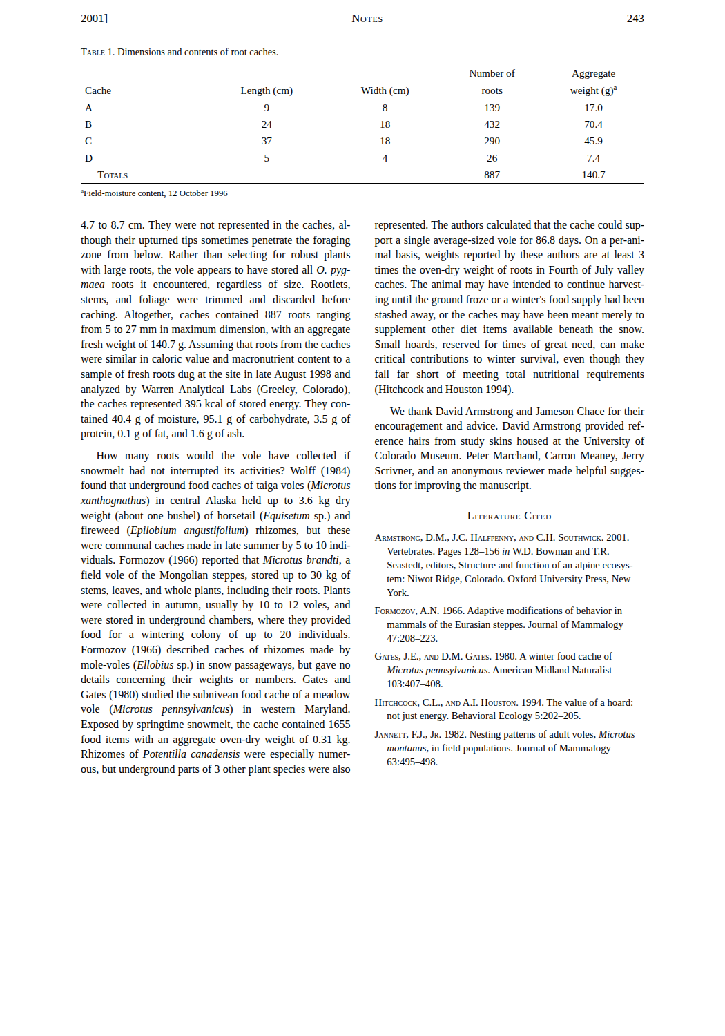2001] Notes 243
Table 1. Dimensions and contents of root caches.
| Cache | Length (cm) | Width (cm) | Number of | Aggregate |
| --- | --- | --- | --- | --- |
| roots | weight (g) a |
| A | 9 | 8 | 139 | 17.0 |
| B | 24 | 18 | 432 | 70.4 |
| C | 37 | 18 | 290 | 45.9 |
| D | 5 | 4 | 26 | 7.4 |
| Totals | | | 887 | 140.7 |
aField-moisture content, 12 October 1996
4.7 to 8.7 cm. They were not represented in the caches, although their upturned tips sometimes penetrate the foraging zone from below. Rather than selecting for robust plants with large roots, the vole appears to have stored all O. pygmaea roots it encountered, regardless of size. Rootlets, stems, and foliage were trimmed and discarded before caching. Altogether, caches contained 887 roots ranging from 5 to 27 mm in maximum dimension, with an aggregate fresh weight of 140.7 g. Assuming that roots from the caches were similar in caloric value and macronutrient content to a sample of fresh roots dug at the site in late August 1998 and analyzed by Warren Analytical Labs (Greeley, Colorado), the caches represented 395 kcal of stored energy. They contained 40.4 g of moisture, 95.1 g of carbohydrate, 3.5 g of protein, 0.1 g of fat, and 1.6 g of ash.
How many roots would the vole have collected if snowmelt had not interrupted its activities? Wolff (1984) found that underground food caches of taiga voles (Microtus xanthognathus) in central Alaska held up to 3.6 kg dry weight (about one bushel) of horsetail (Equisetum sp.) and fireweed (Epilobium angustifolium) rhizomes, but these were communal caches made in late summer by 5 to 10 individuals. Formozov (1966) reported that Microtus brandti, a field vole of the Mongolian steppes, stored up to 30 kg of stems, leaves, and whole plants, including their roots. Plants were collected in autumn, usually by 10 to 12 voles, and were stored in underground chambers, where they provided food for a wintering colony of up to 20 individuals. Formozov (1966) described caches of rhizomes made by mole-voles (Ellobius sp.) in snow passageways, but gave no details concerning their weights or numbers. Gates and Gates (1980) studied the subnivean food cache of a meadow vole (Microtus pennsylvanicus) in western Maryland. Exposed by springtime snowmelt, the cache contained 1655 food items with an aggregate oven-dry weight of 0.31 kg. Rhizomes of Potentilla canadensis were especially numerous, but underground parts of 3 other plant species were also represented. The authors calculated that the cache could support a single average-sized vole for 86.8 days. On a per-animal basis, weights reported by these authors are at least 3 times the oven-dry weight of roots in Fourth of July valley caches. The animal may have intended to continue harvesting until the ground froze or a winter's food supply had been stashed away, or the caches may have been meant merely to supplement other diet items available beneath the snow. Small hoards, reserved for times of great need, can make critical contributions to winter survival, even though they fall far short of meeting total nutritional requirements (Hitchcock and Houston 1994).
We thank David Armstrong and Jameson Chace for their encouragement and advice. David Armstrong provided reference hairs from study skins housed at the University of Colorado Museum. Peter Marchand, Carron Meaney, Jerry Scrivner, and an anonymous reviewer made helpful suggestions for improving the manuscript.
Literature Cited
Armstrong, D.M., J.C. Halfpenny, and C.H. Southwick. 2001. Vertebrates. Pages 128–156 in W.D. Bowman and T.R. Seastedt, editors, Structure and function of an alpine ecosystem: Niwot Ridge, Colorado. Oxford University Press, New York.
Formozov, A.N. 1966. Adaptive modifications of behavior in mammals of the Eurasian steppes. Journal of Mammalogy 47:208–223.
Gates, J.E., and D.M. Gates. 1980. A winter food cache of Microtus pennsylvanicus. American Midland Naturalist 103:407–408.
Hitchcock, C.L., and A.I. Houston. 1994. The value of a hoard: not just energy. Behavioral Ecology 5:202–205.
Jannett, F.J., Jr. 1982. Nesting patterns of adult voles, Microtus montanus, in field populations. Journal of Mammalogy 63:495–498.